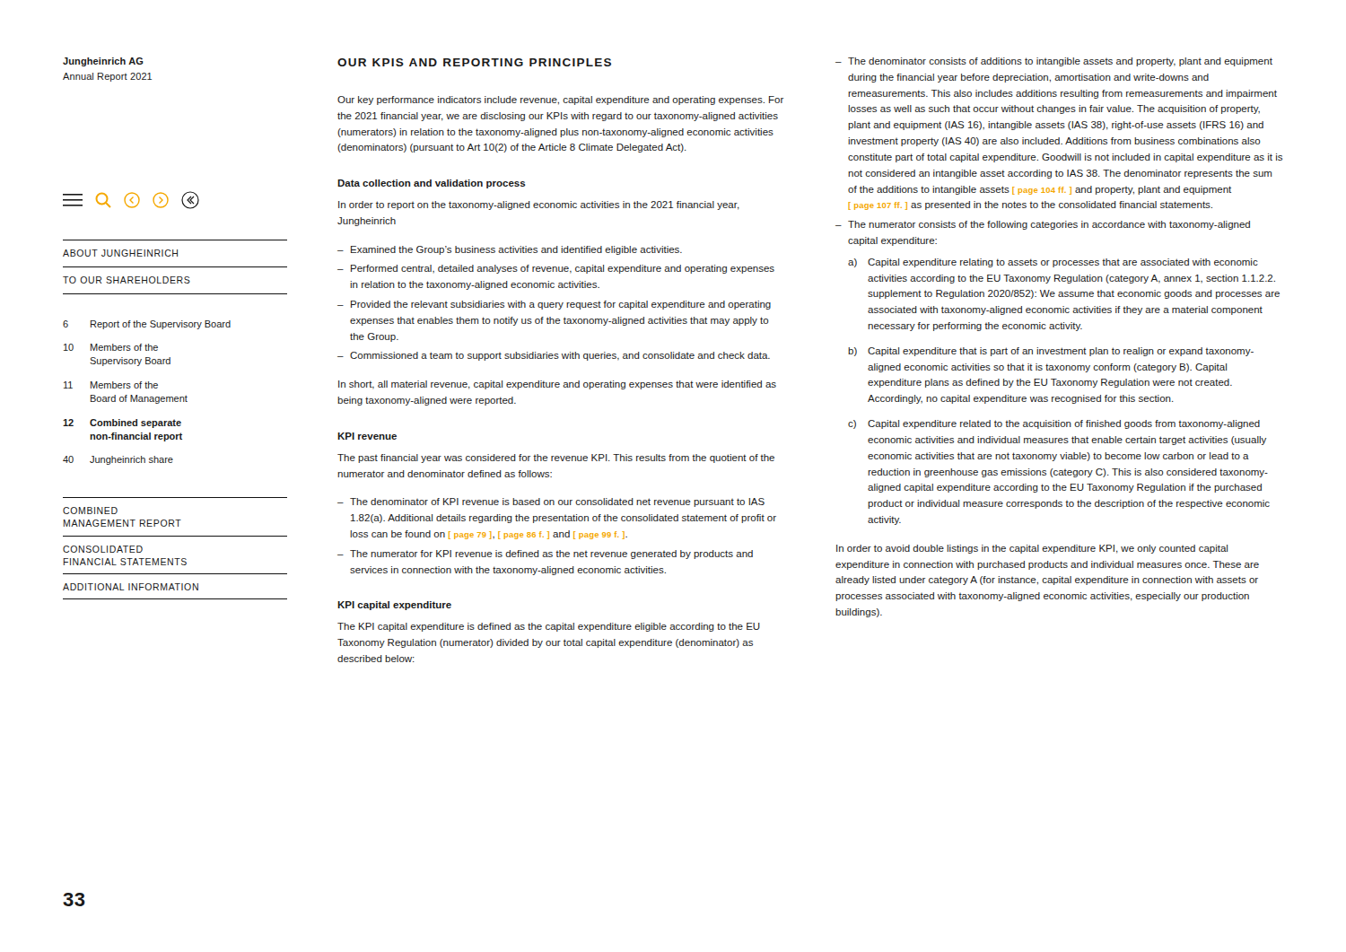Jungheinrich AGAnnual Report 2021
About Jungheinrich
To our shareholders
6 Report of the Supervisory Board
10 Members of the
Supervisory Board
11 Members of the
Board of Management
12 Combined separate
non-financial report
40 Jungheinrich share
Combined
management report
Consolidated
financial statements
Additional information
Our KPIs and reporting principles
Our key performance indicators include revenue, capital expenditure and operating expenses. For the 2021 financial year, we are disclosing our KPIs with regard to our taxonomy-aligned activities (numerators) in relation to the taxonomy-aligned plus non-taxonomy-aligned economic activities (denominators) (pursuant to Art 10(2) of the Article 8 Climate Delegated Act).
Data collection and validation process
In order to report on the taxonomy-aligned economic activities in the 2021 financial year, Jungheinrich
Examined the Group’s business activities and identified eligible activities.
Performed central, detailed analyses of revenue, capital expenditure and operating expenses in relation to the taxonomy-aligned economic activities.
Provided the relevant subsidiaries with a query request for capital expenditure and operating expenses that enables them to notify us of the taxonomy-aligned activities that may apply to the Group.
Commissioned a team to support subsidiaries with queries, and consolidate and check data.
In short, all material revenue, capital expenditure and operating expenses that were identified as being taxonomy-aligned were reported.
KPI revenue
The past financial year was considered for the revenue KPI. This results from the quotient of the numerator and denominator defined as follows:
The denominator of KPI revenue is based on our consolidated net revenue pursuant to IAS 1.82(a). Additional details regarding the presentation of the consolidated statement of profit or loss can be found on [ page 79 ], [ page 86 f. ] and [ page 99 f. ].
The numerator for KPI revenue is defined as the net revenue generated by products and services in connection with the taxonomy-aligned economic activities.
KPI capital expenditure
The KPI capital expenditure is defined as the capital expenditure eligible according to the EU Taxonomy Regulation (numerator) divided by our total capital expenditure (denominator) as described below:
The denominator consists of additions to intangible assets and property, plant and equipment during the financial year before depreciation, amortisation and write-downs and remeasurements. This also includes additions resulting from remeasurements and impairment losses as well as such that occur without changes in fair value. The acquisition of property, plant and equipment (IAS 16), intangible assets (IAS 38), right-of-use assets (IFRS 16) and investment property (IAS 40) are also included. Additions from business combinations also constitute part of total capital expenditure. Goodwill is not included in capital expenditure as it is not considered an intangible asset according to IAS 38. The denominator represents the sum of the additions to intangible assets [ page 104 ff. ] and property, plant and equipment [ page 107 ff. ] as presented in the notes to the consolidated financial statements.
The numerator consists of the following categories in accordance with taxonomy-aligned capital expenditure:
Capital expenditure relating to assets or processes that are associated with economic activities according to the EU Taxonomy Regulation (category A, annex 1, section 1.1.2.2. supplement to Regulation 2020/852): We assume that economic goods and processes are associated with taxonomy-aligned economic activities if they are a material component necessary for performing the economic activity.
Capital expenditure that is part of an investment plan to realign or expand taxonomy-aligned economic activities so that it is taxonomy conform (category B). Capital expenditure plans as defined by the EU Taxonomy Regulation were not created. Accordingly, no capital expenditure was recognised for this section.
Capital expenditure related to the acquisition of finished goods from taxonomy-aligned economic activities and individual measures that enable certain target activities (usually economic activities that are not taxonomy viable) to become low carbon or lead to a reduction in greenhouse gas emissions (category C). This is also considered taxonomy-aligned capital expenditure according to the EU Taxonomy Regulation if the purchased product or individual measure corresponds to the description of the respective economic activity.
In order to avoid double listings in the capital expenditure KPI, we only counted capital expenditure in connection with purchased products and individual measures once. These are already listed under category A (for instance, capital expenditure in connection with assets or processes associated with taxonomy-aligned economic activities, especially our production buildings).
33